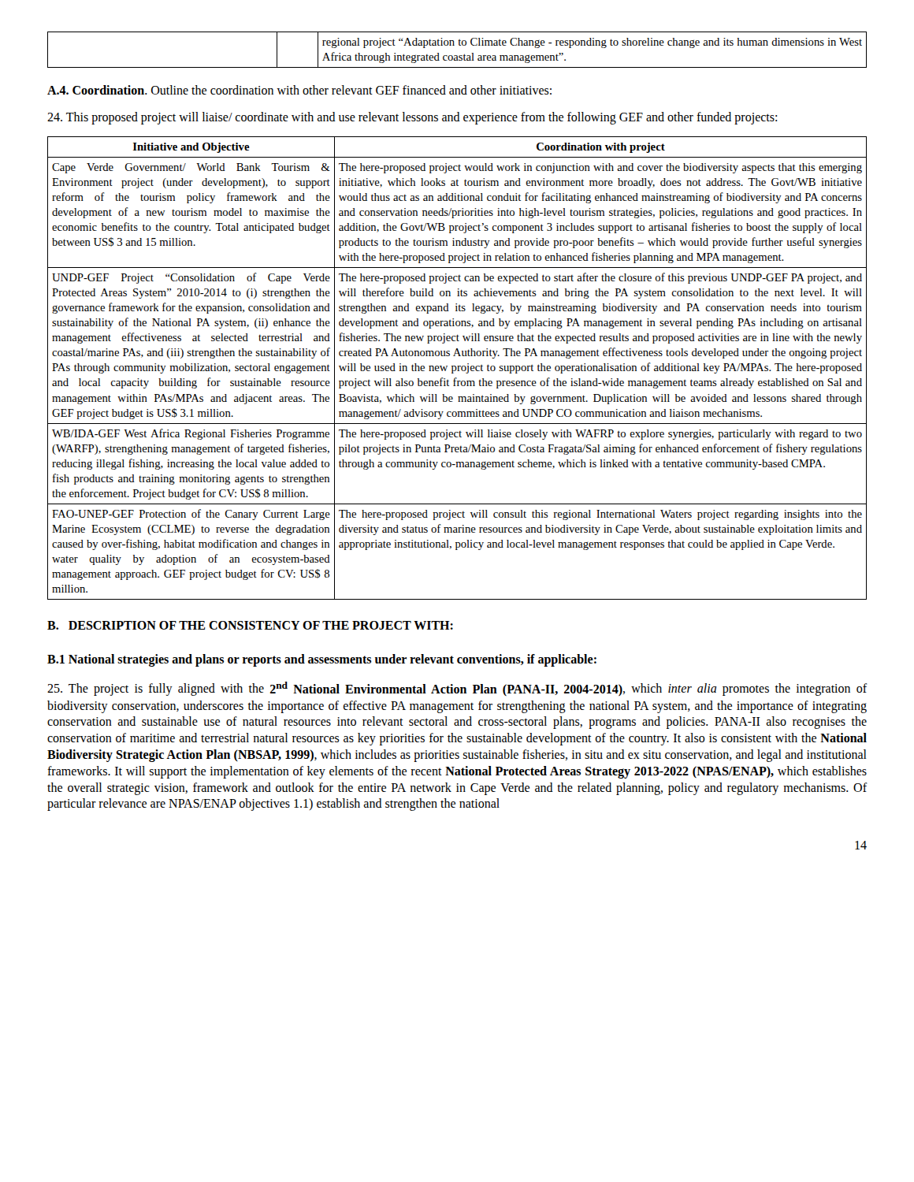| | | regional project “Adaptation to Climate Change - responding to shoreline change and its human dimensions in West Africa through integrated coastal area management”. |
A.4. Coordination. Outline the coordination with other relevant GEF financed and other initiatives:
24. This proposed project will liaise/ coordinate with and use relevant lessons and experience from the following GEF and other funded projects:
| Initiative and Objective | Coordination with project |
| --- | --- |
| Cape Verde Government/ World Bank Tourism & Environment project (under development), to support reform of the tourism policy framework and the development of a new tourism model to maximise the economic benefits to the country. Total anticipated budget between US$ 3 and 15 million. | The here-proposed project would work in conjunction with and cover the biodiversity aspects that this emerging initiative, which looks at tourism and environment more broadly, does not address. The Govt/WB initiative would thus act as an additional conduit for facilitating enhanced mainstreaming of biodiversity and PA concerns and conservation needs/priorities into high-level tourism strategies, policies, regulations and good practices. In addition, the Govt/WB project’s component 3 includes support to artisanal fisheries to boost the supply of local products to the tourism industry and provide pro-poor benefits – which would provide further useful synergies with the here-proposed project in relation to enhanced fisheries planning and MPA management. |
| UNDP-GEF Project “Consolidation of Cape Verde Protected Areas System” 2010-2014 to (i) strengthen the governance framework for the expansion, consolidation and sustainability of the National PA system, (ii) enhance the management effectiveness at selected terrestrial and coastal/marine PAs, and (iii) strengthen the sustainability of PAs through community mobilization, sectoral engagement and local capacity building for sustainable resource management within PAs/MPAs and adjacent areas. The GEF project budget is US$ 3.1 million. | The here-proposed project can be expected to start after the closure of this previous UNDP-GEF PA project, and will therefore build on its achievements and bring the PA system consolidation to the next level. It will strengthen and expand its legacy, by mainstreaming biodiversity and PA conservation needs into tourism development and operations, and by emplacing PA management in several pending PAs including on artisanal fisheries. The new project will ensure that the expected results and proposed activities are in line with the newly created PA Autonomous Authority. The PA management effectiveness tools developed under the ongoing project will be used in the new project to support the operationalisation of additional key PA/MPAs. The here-proposed project will also benefit from the presence of the island-wide management teams already established on Sal and Boavista, which will be maintained by government. Duplication will be avoided and lessons shared through management/ advisory committees and UNDP CO communication and liaison mechanisms. |
| WB/IDA-GEF West Africa Regional Fisheries Programme (WARFP), strengthening management of targeted fisheries, reducing illegal fishing, increasing the local value added to fish products and training monitoring agents to strengthen the enforcement. Project budget for CV: US$ 8 million. | The here-proposed project will liaise closely with WAFRP to explore synergies, particularly with regard to two pilot projects in Punta Preta/Maio and Costa Fragata/Sal aiming for enhanced enforcement of fishery regulations through a community co-management scheme, which is linked with a tentative community-based CMPA. |
| FAO-UNEP-GEF Protection of the Canary Current Large Marine Ecosystem (CCLME) to reverse the degradation caused by over-fishing, habitat modification and changes in water quality by adoption of an ecosystem-based management approach. GEF project budget for CV: US$ 8 million. | The here-proposed project will consult this regional International Waters project regarding insights into the diversity and status of marine resources and biodiversity in Cape Verde, about sustainable exploitation limits and appropriate institutional, policy and local-level management responses that could be applied in Cape Verde. |
B. DESCRIPTION OF THE CONSISTENCY OF THE PROJECT WITH:
B.1 National strategies and plans or reports and assessments under relevant conventions, if applicable:
25. The project is fully aligned with the 2nd National Environmental Action Plan (PANA-II, 2004-2014), which inter alia promotes the integration of biodiversity conservation, underscores the importance of effective PA management for strengthening the national PA system, and the importance of integrating conservation and sustainable use of natural resources into relevant sectoral and cross-sectoral plans, programs and policies. PANA-II also recognises the conservation of maritime and terrestrial natural resources as key priorities for the sustainable development of the country. It also is consistent with the National Biodiversity Strategic Action Plan (NBSAP, 1999), which includes as priorities sustainable fisheries, in situ and ex situ conservation, and legal and institutional frameworks. It will support the implementation of key elements of the recent National Protected Areas Strategy 2013-2022 (NPAS/ENAP), which establishes the overall strategic vision, framework and outlook for the entire PA network in Cape Verde and the related planning, policy and regulatory mechanisms. Of particular relevance are NPAS/ENAP objectives 1.1) establish and strengthen the national
14